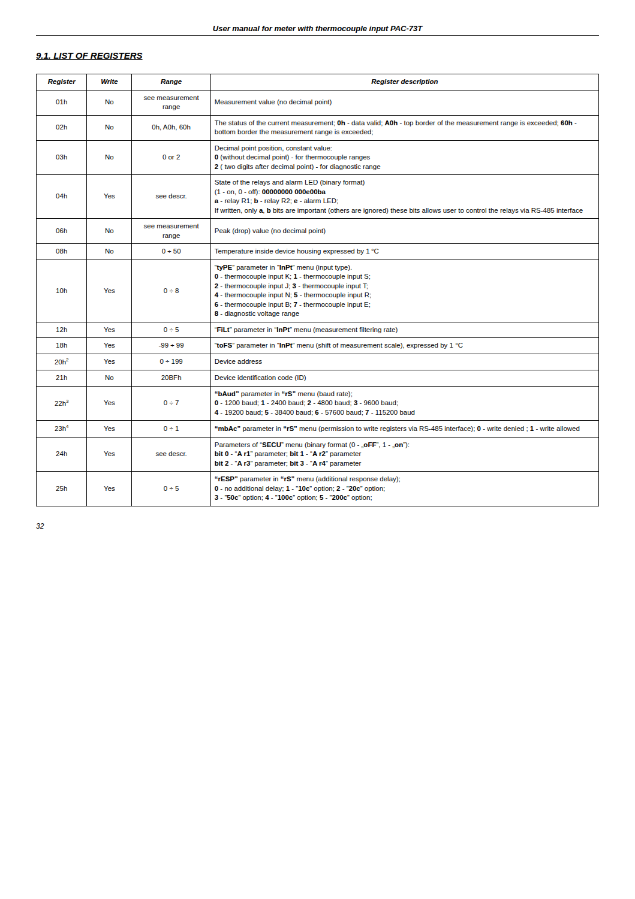User manual for meter with thermocouple input PAC-73T
9.1. LIST OF REGISTERS
| Register | Write | Range | Register description |
| --- | --- | --- | --- |
| 01h | No | see measurement range | Measurement value (no decimal point) |
| 02h | No | 0h, A0h, 60h | The status of the current measurement; 0h - data valid; A0h - top border of the measurement range is exceeded; 60h - bottom border the measurement range is exceeded; |
| 03h | No | 0 or 2 | Decimal point position, constant value: 0 (without decimal point) - for thermocouple ranges 2 ( two digits after decimal point) - for diagnostic range |
| 04h | Yes | see descr. | State of the relays and alarm LED (binary format) (1 - on, 0 - off): 00000000 000e00ba a - relay R1; b - relay R2; e - alarm LED; If written, only a , b bits are important (others are ignored) these bits allows user to control the relays via RS-485 interface |
| 06h | No | see measurement range | Peak (drop) value (no decimal point) |
| 08h | No | 0 ÷ 50 | Temperature inside device housing expressed by 1 °C |
| 10h | Yes | 0 ÷ 8 | “ tyPE ” parameter in “ InPt ” menu (input type). 0 - thermocouple input K; 1 - thermocouple input S; 2 - thermocouple input J; 3 - thermocouple input T; 4 - thermocouple input N; 5 - thermocouple input R; 6 - thermocouple input B; 7 - thermocouple input E; 8 - diagnostic voltage range |
| 12h | Yes | 0 ÷ 5 | “ FiLt ” parameter in “ InPt ” menu (measurement filtering rate) |
| 18h | Yes | -99 ÷ 99 | “ toFS ” parameter in “ InPt ” menu (shift of measurement scale), expressed by 1 °C |
| 20h 2 | Yes | 0 ÷ 199 | Device address |
| 21h | No | 20BFh | Device identification code (ID) |
| 22h 3 | Yes | 0 ÷ 7 | “bAud” parameter in “rS” menu (baud rate); 0 - 1200 baud; 1 - 2400 baud; 2 - 4800 baud; 3 - 9600 baud; 4 - 19200 baud; 5 - 38400 baud; 6 - 57600 baud; 7 - 115200 baud |
| 23h 4 | Yes | 0 ÷ 1 | “mbAc” parameter in “rS” menu (permission to write registers via RS-485 interface); 0 - write denied ; 1 - write allowed |
| 24h | Yes | see descr. | Parameters of “ SECU ” menu (binary format (0 - „ oFF ”, 1 - „ on ”): bit 0 - “ A r1 ” parameter; bit 1 - “ A r2 ” parameter bit 2 - “ A r3 ” parameter; bit 3 - “ A r4 ” parameter |
| 25h | Yes | 0 ÷ 5 | “rESP” parameter in “rS” menu (additional response delay); 0 - no additional delay; 1 - ” 10c ” option; 2 - ” 20c ” option; 3 - ” 50c ” option; 4 - ” 100c ” option; 5 - ” 200c ” option; |
32